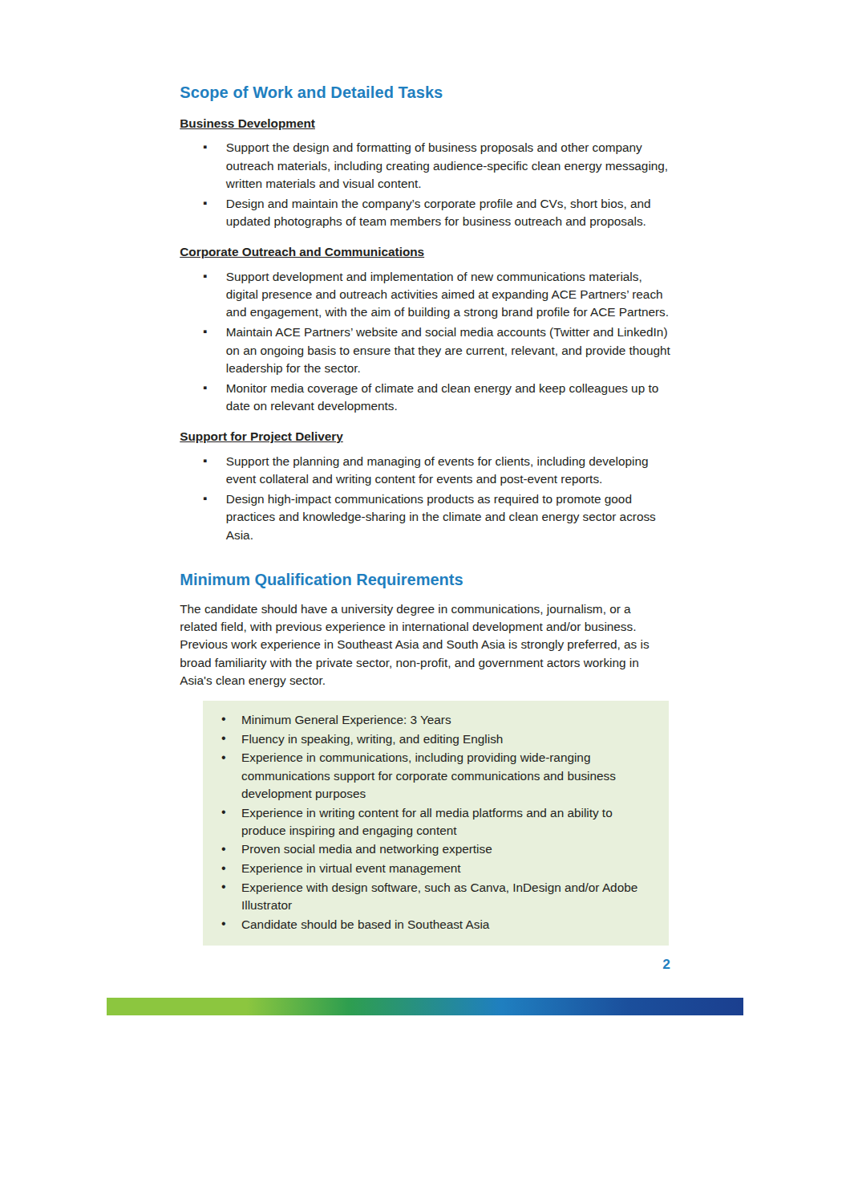Scope of Work and Detailed Tasks
Business Development
Support the design and formatting of business proposals and other company outreach materials, including creating audience-specific clean energy messaging, written materials and visual content.
Design and maintain the company’s corporate profile and CVs, short bios, and updated photographs of team members for business outreach and proposals.
Corporate Outreach and Communications
Support development and implementation of new communications materials, digital presence and outreach activities aimed at expanding ACE Partners’ reach and engagement, with the aim of building a strong brand profile for ACE Partners.
Maintain ACE Partners’ website and social media accounts (Twitter and LinkedIn) on an ongoing basis to ensure that they are current, relevant, and provide thought leadership for the sector.
Monitor media coverage of climate and clean energy and keep colleagues up to date on relevant developments.
Support for Project Delivery
Support the planning and managing of events for clients, including developing event collateral and writing content for events and post-event reports.
Design high-impact communications products as required to promote good practices and knowledge-sharing in the climate and clean energy sector across Asia.
Minimum Qualification Requirements
The candidate should have a university degree in communications, journalism, or a related field, with previous experience in international development and/or business. Previous work experience in Southeast Asia and South Asia is strongly preferred, as is broad familiarity with the private sector, non-profit, and government actors working in Asia's clean energy sector.
Minimum General Experience: 3 Years
Fluency in speaking, writing, and editing English
Experience in communications, including providing wide-ranging communications support for corporate communications and business development purposes
Experience in writing content for all media platforms and an ability to produce inspiring and engaging content
Proven social media and networking expertise
Experience in virtual event management
Experience with design software, such as Canva, InDesign and/or Adobe Illustrator
Candidate should be based in Southeast Asia
2